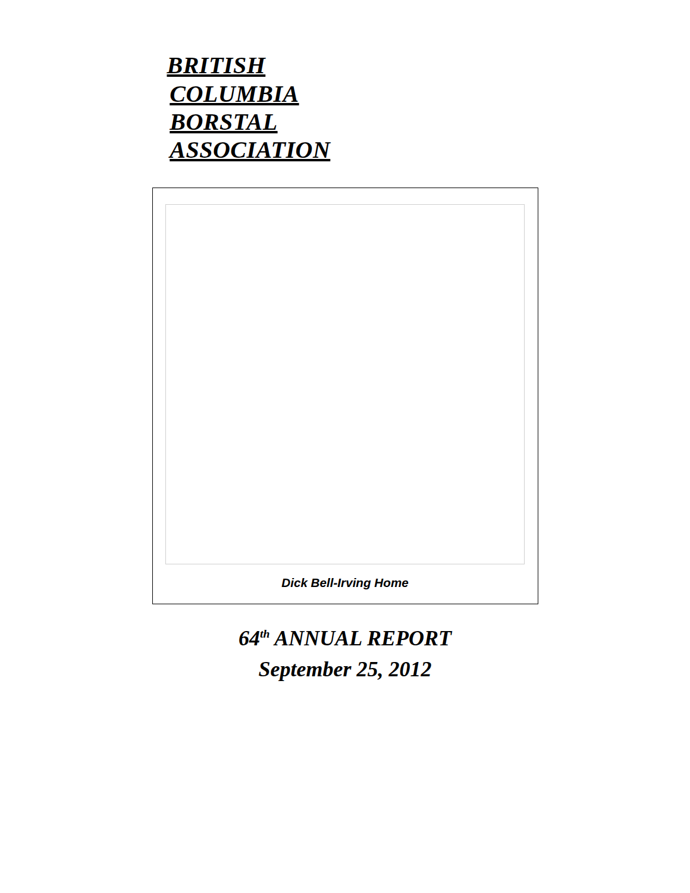BRITISH COLUMBIA BORSTAL ASSOCIATION
Dick Bell-Irving Home
64th ANNUAL REPORT
September 25, 2012